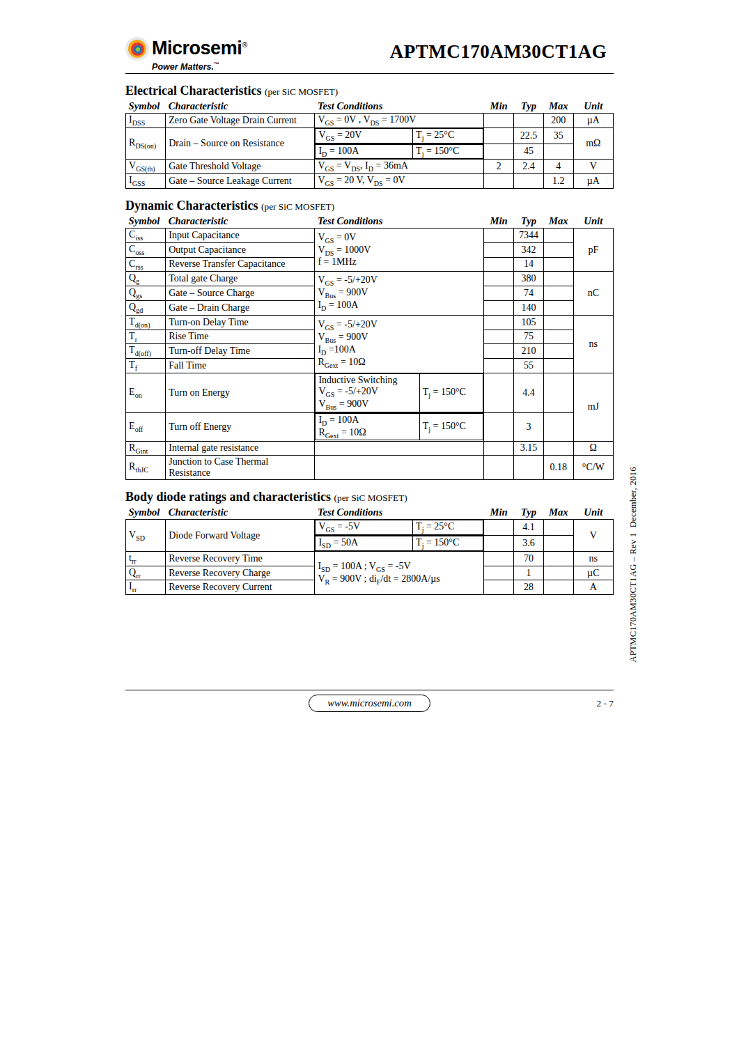Microsemi®
Power Matters.™
APTMC170AM30CT1AG
Electrical Characteristics (per SiC MOSFET)
| Symbol | Characteristic | Test Conditions | Min | Typ | Max | Unit |
| --- | --- | --- | --- | --- | --- | --- |
| I DSS | Zero Gate Voltage Drain Current | V GS = 0V , V DS = 1700V | | | 200 | µA |
| R DS(on) | Drain – Source on Resistance | / V GS = 20V / T j = 25°C / | | 22.5 | 35 | mΩ |
| / I D = 100A / T j = 150°C / | | 45 | |
| V GS(th) | Gate Threshold Voltage | V GS = V DS , I D = 36mA | 2 | 2.4 | 4 | V |
| I GSS | Gate – Source Leakage Current | V GS = 20 V, V DS = 0V | | | 1.2 | µA |
Dynamic Characteristics (per SiC MOSFET)
| Symbol | Characteristic | Test Conditions | Min | Typ | Max | Unit |
| --- | --- | --- | --- | --- | --- | --- |
| C iss | Input Capacitance | V GS = 0V V DS = 1000V f = 1MHz | | 7344 | | pF |
| C oss | Output Capacitance | | 342 | |
| C rss | Reverse Transfer Capacitance | | 14 | |
| Q g | Total gate Charge | V GS = -5/+20V V Bus = 900V I D = 100A | | 380 | | nC |
| Q gs | Gate – Source Charge | | 74 | |
| Q gd | Gate – Drain Charge | | 140 | |
| T d(on) | Turn-on Delay Time | V GS = -5/+20V V Bus = 900V I D =100A R Gext = 10Ω | | 105 | | ns |
| T r | Rise Time | | 75 | |
| T d(off) | Turn-off Delay Time | | 210 | |
| T f | Fall Time | | 55 | |
| E on | Turn on Energy | / Inductive Switching V GS = -5/+20V V Bus = 900V / T j = 150°C / | | 4.4 | | mJ |
| E off | Turn off Energy | / I D = 100A R Gext = 10Ω / T j = 150°C / | | 3 | |
| R Gint | Internal gate resistance | | | 3.15 | | Ω |
| R thJC | Junction to Case Thermal Resistance | | | | 0.18 | °C/W |
Body diode ratings and characteristics (per SiC MOSFET)
| Symbol | Characteristic | Test Conditions | Min | Typ | Max | Unit |
| --- | --- | --- | --- | --- | --- | --- |
| V SD | Diode Forward Voltage | / V GS = -5V / T j = 25°C / | | 4.1 | | V |
| / I SD = 50A / T j = 150°C / | | 3.6 | |
| t rr | Reverse Recovery Time | I SD = 100A ; V GS = -5V V R = 900V ; di F /dt = 2800A/µs | | 70 | | ns |
| Q rr | Reverse Recovery Charge | | 1 | | µC |
| I rr | Reverse Recovery Current | | 28 | | A |
APTMC170AM30CT1AG – Rev 1 December, 2016
www.microsemi.com
2 - 7